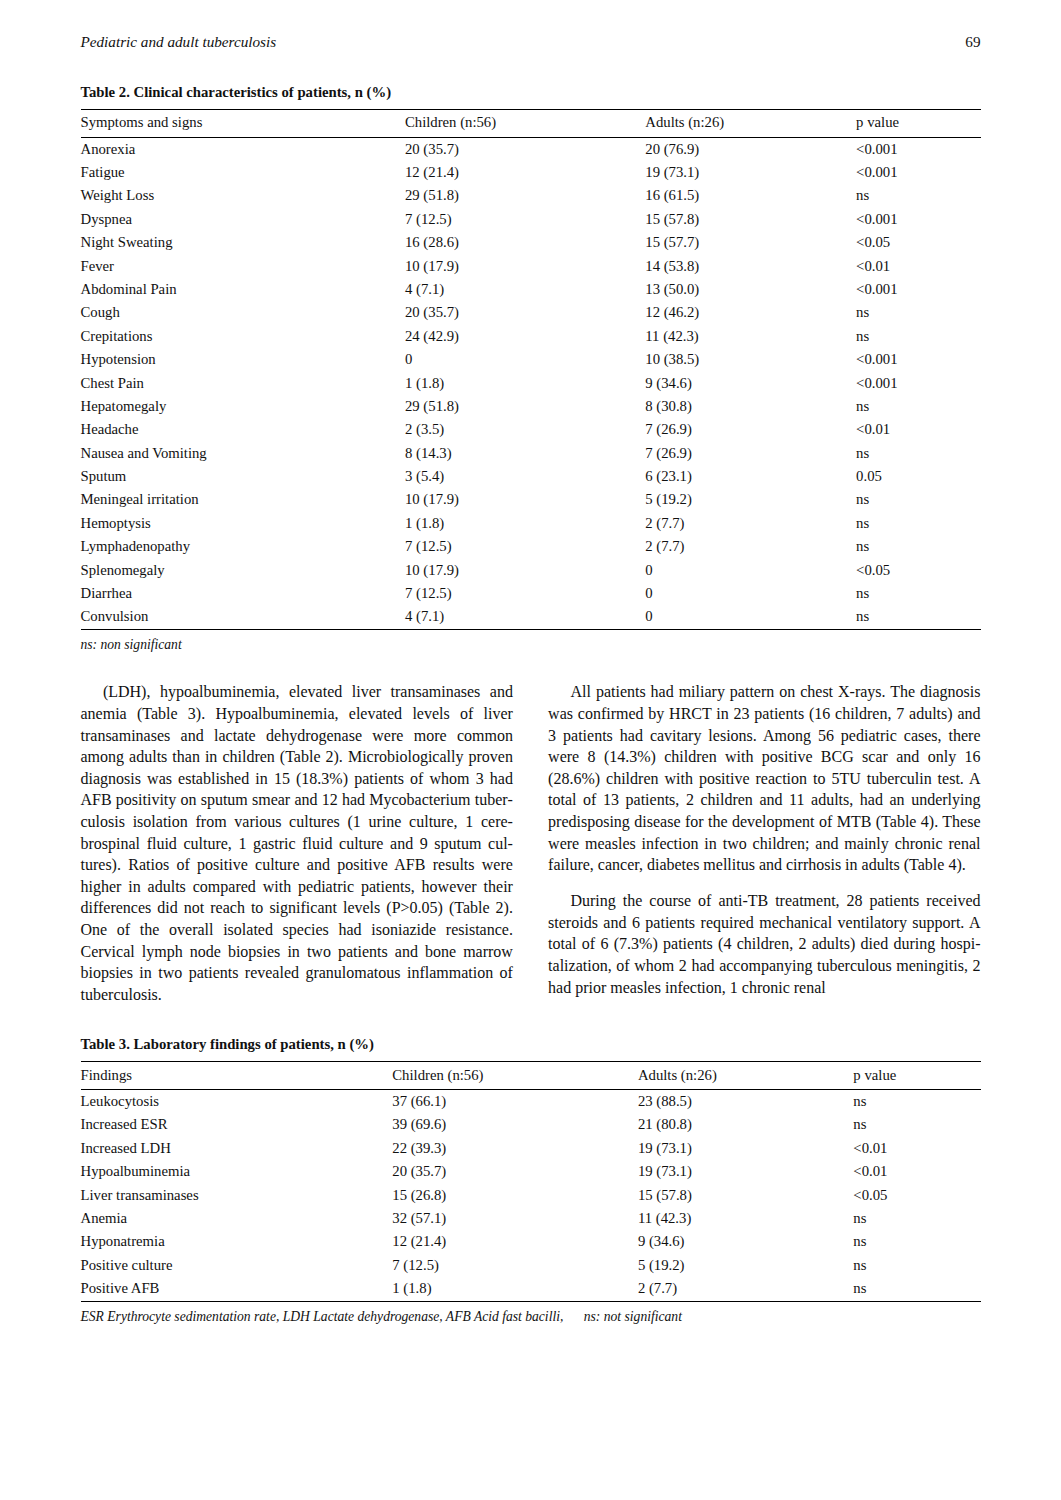Pediatric and adult tuberculosis 69
Table 2. Clinical characteristics of patients, n (%)
| Symptoms and signs | Children (n:56) | Adults (n:26) | p value |
| --- | --- | --- | --- |
| Anorexia | 20 (35.7) | 20 (76.9) | <0.001 |
| Fatigue | 12 (21.4) | 19 (73.1) | <0.001 |
| Weight Loss | 29 (51.8) | 16 (61.5) | ns |
| Dyspnea | 7 (12.5) | 15 (57.8) | <0.001 |
| Night Sweating | 16 (28.6) | 15 (57.7) | <0.05 |
| Fever | 10 (17.9) | 14 (53.8) | <0.01 |
| Abdominal Pain | 4 (7.1) | 13 (50.0) | <0.001 |
| Cough | 20 (35.7) | 12 (46.2) | ns |
| Crepitations | 24 (42.9) | 11 (42.3) | ns |
| Hypotension | 0 | 10 (38.5) | <0.001 |
| Chest Pain | 1 (1.8) | 9 (34.6) | <0.001 |
| Hepatomegaly | 29 (51.8) | 8 (30.8) | ns |
| Headache | 2 (3.5) | 7 (26.9) | <0.01 |
| Nausea and Vomiting | 8 (14.3) | 7 (26.9) | ns |
| Sputum | 3 (5.4) | 6 (23.1) | 0.05 |
| Meningeal irritation | 10 (17.9) | 5 (19.2) | ns |
| Hemoptysis | 1 (1.8) | 2 (7.7) | ns |
| Lymphadenopathy | 7 (12.5) | 2 (7.7) | ns |
| Splenomegaly | 10 (17.9) | 0 | <0.05 |
| Diarrhea | 7 (12.5) | 0 | ns |
| Convulsion | 4 (7.1) | 0 | ns |
ns: non significant
(LDH), hypoalbuminemia, elevated liver transaminases and anemia (Table 3). Hypoalbuminemia, elevated levels of liver transaminases and lactate dehydrogenase were more common among adults than in children (Table 2). Microbiologically proven diagnosis was established in 15 (18.3%) patients of whom 3 had AFB positivity on sputum smear and 12 had Mycobacterium tuberculosis isolation from various cultures (1 urine culture, 1 cerebrospinal fluid culture, 1 gastric fluid culture and 9 sputum cultures). Ratios of positive culture and positive AFB results were higher in adults compared with pediatric patients, however their differences did not reach to significant levels (P>0.05) (Table 2). One of the overall isolated species had isoniazide resistance. Cervical lymph node biopsies in two patients and bone marrow biopsies in two patients revealed granulomatous inflammation of tuberculosis.
All patients had miliary pattern on chest X-rays. The diagnosis was confirmed by HRCT in 23 patients (16 children, 7 adults) and 3 patients had cavitary lesions. Among 56 pediatric cases, there were 8 (14.3%) children with positive BCG scar and only 16 (28.6%) children with positive reaction to 5TU tuberculin test. A total of 13 patients, 2 children and 11 adults, had an underlying predisposing disease for the development of MTB (Table 4). These were measles infection in two children; and mainly chronic renal failure, cancer, diabetes mellitus and cirrhosis in adults (Table 4).
During the course of anti-TB treatment, 28 patients received steroids and 6 patients required mechanical ventilatory support. A total of 6 (7.3%) patients (4 children, 2 adults) died during hospitalization, of whom 2 had accompanying tuberculous meningitis, 2 had prior measles infection, 1 chronic renal
Table 3. Laboratory findings of patients, n (%)
| Findings | Children (n:56) | Adults (n:26) | p value |
| --- | --- | --- | --- |
| Leukocytosis | 37 (66.1) | 23 (88.5) | ns |
| Increased ESR | 39 (69.6) | 21 (80.8) | ns |
| Increased LDH | 22 (39.3) | 19 (73.1) | <0.01 |
| Hypoalbuminemia | 20 (35.7) | 19 (73.1) | <0.01 |
| Liver transaminases | 15 (26.8) | 15 (57.8) | <0.05 |
| Anemia | 32 (57.1) | 11 (42.3) | ns |
| Hyponatremia | 12 (21.4) | 9 (34.6) | ns |
| Positive culture | 7 (12.5) | 5 (19.2) | ns |
| Positive AFB | 1 (1.8) | 2 (7.7) | ns |
ESR Erythrocyte sedimentation rate, LDH Lactate dehydrogenase, AFB Acid fast bacilli, ns: not significant